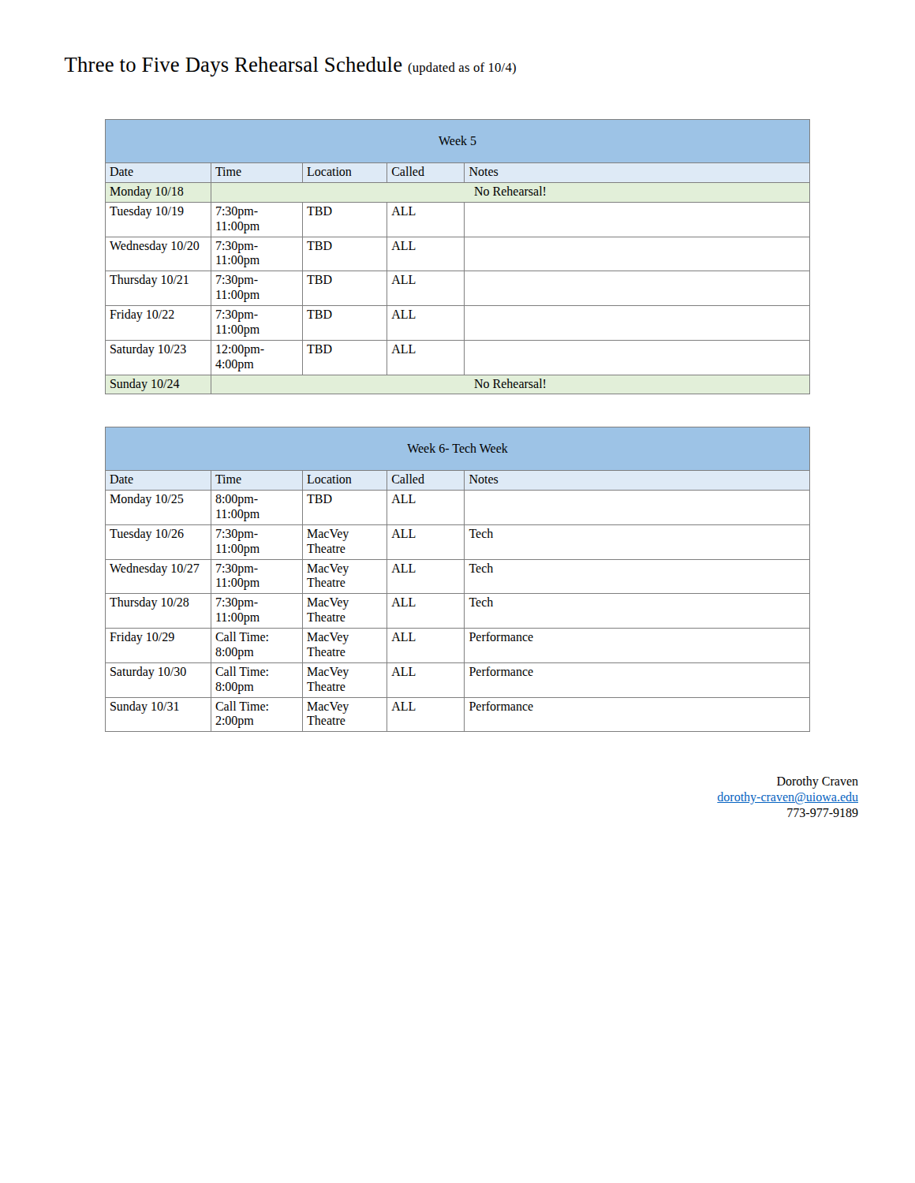Three to Five Days Rehearsal Schedule (updated as of 10/4)
Week 5
| Date | Time | Location | Called | Notes |
| --- | --- | --- | --- | --- |
| Monday 10/18 | No Rehearsal! |
| Tuesday 10/19 | 7:30pm-11:00pm | TBD | ALL | |
| Wednesday 10/20 | 7:30pm-11:00pm | TBD | ALL | |
| Thursday 10/21 | 7:30pm-11:00pm | TBD | ALL | |
| Friday 10/22 | 7:30pm-11:00pm | TBD | ALL | |
| Saturday 10/23 | 12:00pm-4:00pm | TBD | ALL | |
| Sunday 10/24 | No Rehearsal! |
Week 6- Tech Week
| Date | Time | Location | Called | Notes |
| --- | --- | --- | --- | --- |
| Monday 10/25 | 8:00pm-11:00pm | TBD | ALL | |
| Tuesday 10/26 | 7:30pm-11:00pm | MacVey Theatre | ALL | Tech |
| Wednesday 10/27 | 7:30pm-11:00pm | MacVey Theatre | ALL | Tech |
| Thursday 10/28 | 7:30pm-11:00pm | MacVey Theatre | ALL | Tech |
| Friday 10/29 | Call Time: 8:00pm | MacVey Theatre | ALL | Performance |
| Saturday 10/30 | Call Time: 8:00pm | MacVey Theatre | ALL | Performance |
| Sunday 10/31 | Call Time: 2:00pm | MacVey Theatre | ALL | Performance |
Dorothy Craven
dorothy-craven@uiowa.edu
773-977-9189